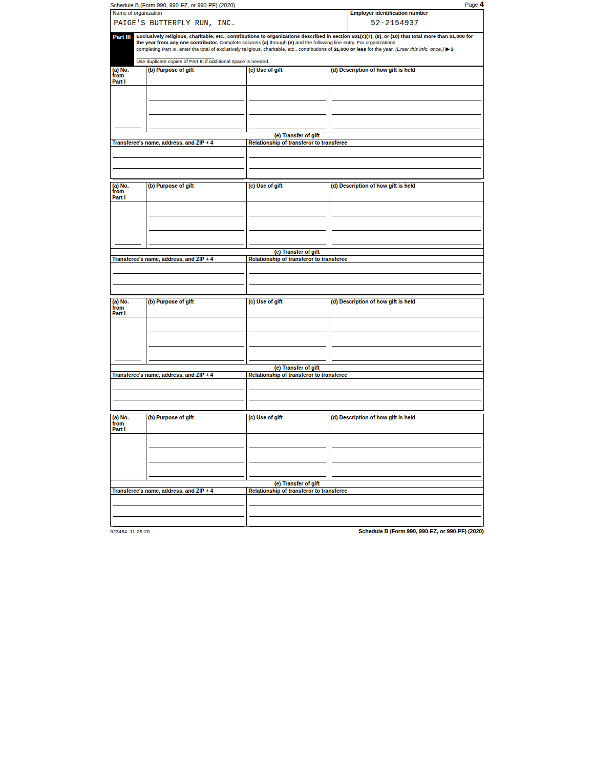Schedule B (Form 990, 990-EZ, or 990-PF) (2020)
Page 4
| Name of organization PAIGE'S BUTTERFLY RUN, INC. | Employer identification number 52-2154937 |
Part III
Exclusively religious, charitable, etc., contributions to organizations described in section 501(c)(7), (8), or (10) that total more than $1,000 for the year from any one contributor. Complete columns (a) through (e) and the following line entry. For organizations
completing Part III, enter the total of exclusively religious, charitable, etc., contributions of $1,000 or less for the year. (Enter this info. once.) ▶ $
Use duplicate copies of Part III if additional space is needed.
| (a) No. from Part I | (b) Purpose of gift | (c) Use of gift | (d) Description of how gift is held |
| (e) Transfer of gift |
| Transferee's name, address, and ZIP + 4 | Relationship of transferor to transferee |
| (a) No. from Part I | (b) Purpose of gift | (c) Use of gift | (d) Description of how gift is held |
| (e) Transfer of gift |
| Transferee's name, address, and ZIP + 4 | Relationship of transferor to transferee |
| (a) No. from Part I | (b) Purpose of gift | (c) Use of gift | (d) Description of how gift is held |
| (e) Transfer of gift |
| Transferee's name, address, and ZIP + 4 | Relationship of transferor to transferee |
| (a) No. from Part I | (b) Purpose of gift | (c) Use of gift | (d) Description of how gift is held |
| (e) Transfer of gift |
| Transferee's name, address, and ZIP + 4 | Relationship of transferor to transferee |
023454 11-25-20
Schedule B (Form 990, 990-EZ, or 990-PF) (2020)